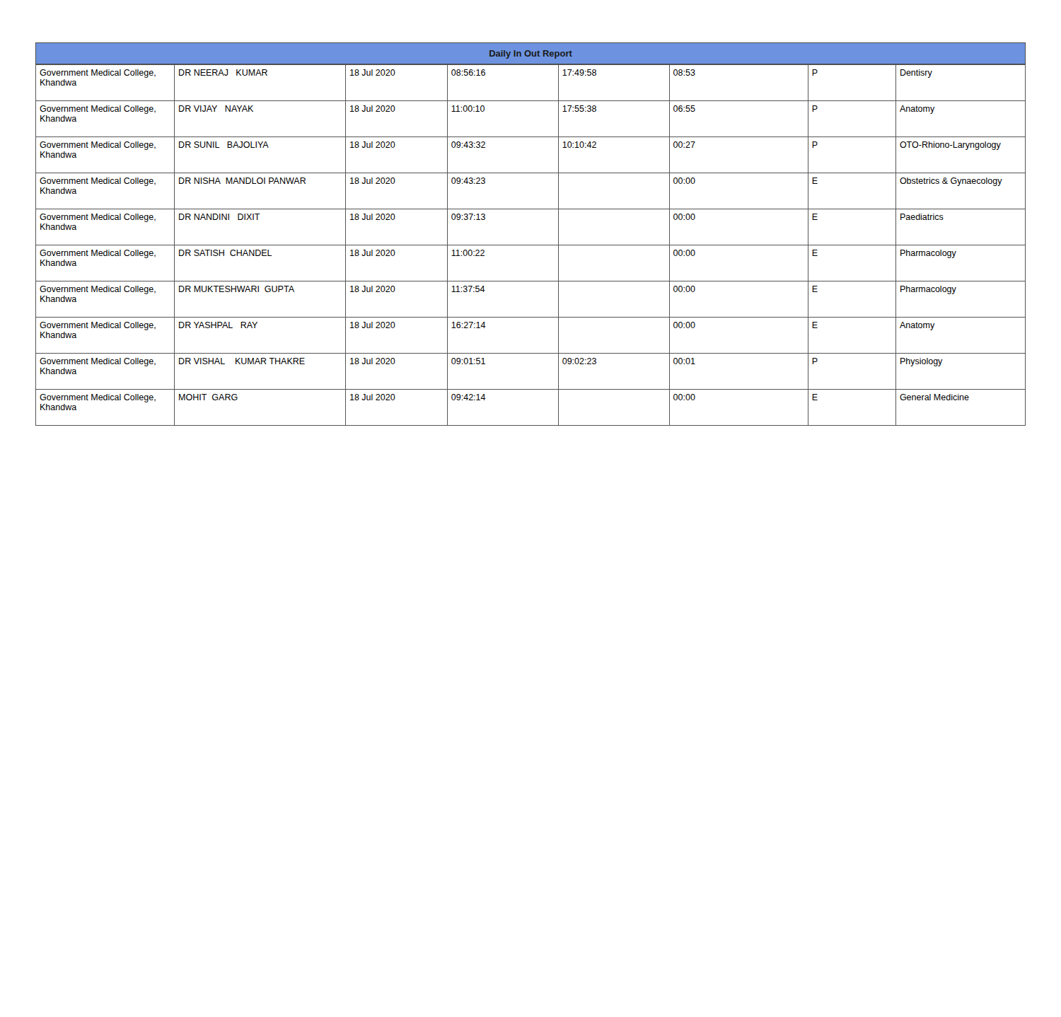Daily In Out Report
| Government Medical College, Khandwa | DR NEERAJ KUMAR | 18 Jul 2020 | 08:56:16 | 17:49:58 | 08:53 | P | Dentisry |
| Government Medical College, Khandwa | DR VIJAY NAYAK | 18 Jul 2020 | 11:00:10 | 17:55:38 | 06:55 | P | Anatomy |
| Government Medical College, Khandwa | DR SUNIL BAJOLIYA | 18 Jul 2020 | 09:43:32 | 10:10:42 | 00:27 | P | OTO-Rhiono-Laryngology |
| Government Medical College, Khandwa | DR NISHA MANDLOI PANWAR | 18 Jul 2020 | 09:43:23 | | 00:00 | E | Obstetrics & Gynaecology |
| Government Medical College, Khandwa | DR NANDINI DIXIT | 18 Jul 2020 | 09:37:13 | | 00:00 | E | Paediatrics |
| Government Medical College, Khandwa | DR SATISH CHANDEL | 18 Jul 2020 | 11:00:22 | | 00:00 | E | Pharmacology |
| Government Medical College, Khandwa | DR MUKTESHWARI GUPTA | 18 Jul 2020 | 11:37:54 | | 00:00 | E | Pharmacology |
| Government Medical College, Khandwa | DR YASHPAL RAY | 18 Jul 2020 | 16:27:14 | | 00:00 | E | Anatomy |
| Government Medical College, Khandwa | DR VISHAL KUMAR THAKRE | 18 Jul 2020 | 09:01:51 | 09:02:23 | 00:01 | P | Physiology |
| Government Medical College, Khandwa | MOHIT GARG | 18 Jul 2020 | 09:42:14 | | 00:00 | E | General Medicine |